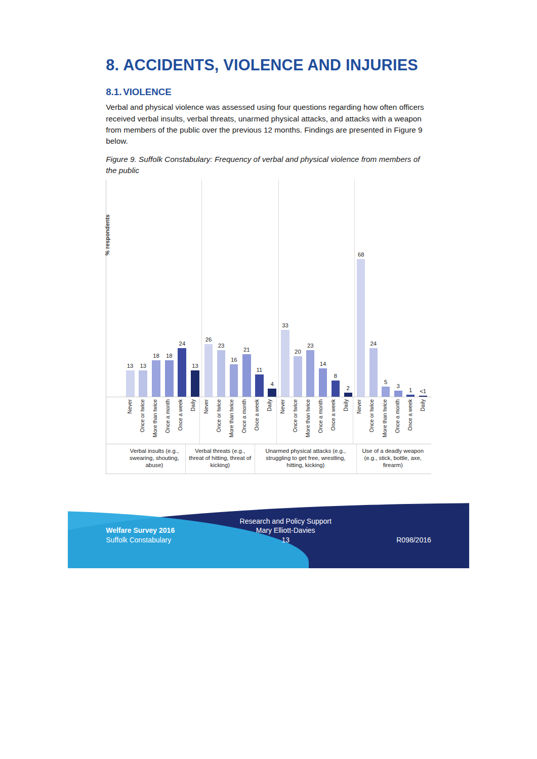8. ACCIDENTS, VIOLENCE AND INJURIES
8.1. VIOLENCE
Verbal and physical violence was assessed using four questions regarding how often officers received verbal insults, verbal threats, unarmed physical attacks, and attacks with a weapon from members of the public over the previous 12 months. Findings are presented in Figure 9 below.
Figure 9. Suffolk Constabulary: Frequency of verbal and physical violence from members of the public
% respondents
13
13
18
18
24
13
26
23
16
21
11
4
33
20
23
14
8
2
68
24
5
3
1
<1
Never
Once or twice
More than twice
Once a month
Once a week
Daily
Never
Once or twice
More than twice
Once a month
Once a week
Daily
Never
Once or twice
More than twice
Once a month
Once a week
Daily
Never
Once or twice
More than twice
Once a month
Once a week
Daily
Verbal insults (e.g., swearing, shouting, abuse)
Verbal threats (e.g., threat of hitting, threat of kicking)
Unarmed physical attacks (e.g., struggling to get free, wrestling, hitting, kicking)
Use of a deadly weapon (e.g., stick, bottle, axe, firearm)
Welfare Survey 2016
Suffolk Constabulary
Research and Policy Support
Mary Elliott-Davies
13
R098/2016